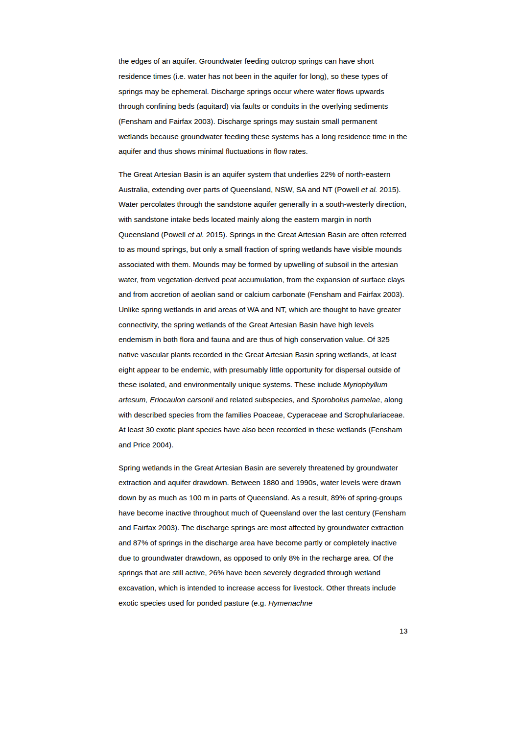the edges of an aquifer. Groundwater feeding outcrop springs can have short residence times (i.e. water has not been in the aquifer for long), so these types of springs may be ephemeral. Discharge springs occur where water flows upwards through confining beds (aquitard) via faults or conduits in the overlying sediments (Fensham and Fairfax 2003). Discharge springs may sustain small permanent wetlands because groundwater feeding these systems has a long residence time in the aquifer and thus shows minimal fluctuations in flow rates.
The Great Artesian Basin is an aquifer system that underlies 22% of north-eastern Australia, extending over parts of Queensland, NSW, SA and NT (Powell et al. 2015). Water percolates through the sandstone aquifer generally in a south-westerly direction, with sandstone intake beds located mainly along the eastern margin in north Queensland (Powell et al. 2015). Springs in the Great Artesian Basin are often referred to as mound springs, but only a small fraction of spring wetlands have visible mounds associated with them. Mounds may be formed by upwelling of subsoil in the artesian water, from vegetation-derived peat accumulation, from the expansion of surface clays and from accretion of aeolian sand or calcium carbonate (Fensham and Fairfax 2003). Unlike spring wetlands in arid areas of WA and NT, which are thought to have greater connectivity, the spring wetlands of the Great Artesian Basin have high levels endemism in both flora and fauna and are thus of high conservation value. Of 325 native vascular plants recorded in the Great Artesian Basin spring wetlands, at least eight appear to be endemic, with presumably little opportunity for dispersal outside of these isolated, and environmentally unique systems. These include Myriophyllum artesum, Eriocaulon carsonii and related subspecies, and Sporobolus pamelae, along with described species from the families Poaceae, Cyperaceae and Scrophulariaceae. At least 30 exotic plant species have also been recorded in these wetlands (Fensham and Price 2004).
Spring wetlands in the Great Artesian Basin are severely threatened by groundwater extraction and aquifer drawdown. Between 1880 and 1990s, water levels were drawn down by as much as 100 m in parts of Queensland. As a result, 89% of spring-groups have become inactive throughout much of Queensland over the last century (Fensham and Fairfax 2003). The discharge springs are most affected by groundwater extraction and 87% of springs in the discharge area have become partly or completely inactive due to groundwater drawdown, as opposed to only 8% in the recharge area. Of the springs that are still active, 26% have been severely degraded through wetland excavation, which is intended to increase access for livestock. Other threats include exotic species used for ponded pasture (e.g. Hymenachne
13